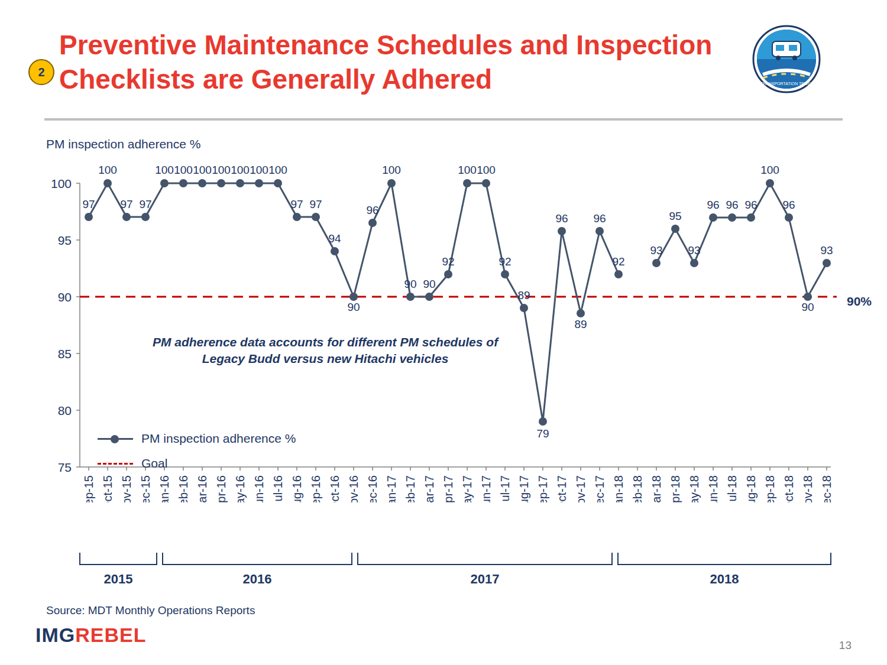2
Preventive Maintenance Schedules and Inspection Checklists are Generally Adhered
TRANSPORTATION TRUST
PM inspection adherence %
100 95 90 85 80 75 97 100 97 97 100 100 100 100 100 100 100 97 97 94 90 96 100 90 90 92 100 100 92 89 79 96 89 96 92 93 95 93 96 96 96 100 96 90 93 Sep-15 Oct-15 Nov-15 Dec-15 Jan-16 Feb-16 Mar-16 Apr-16 May-16 Jun-16 Jul-16 Aug-16 Sep-16 Oct-16 Nov-16 Dec-16 Jan-17 Feb-17 Mar-17 Apr-17 May-17 Jun-17 Jul-17 Aug-17 Sep-17 Oct-17 Nov-17 Dec-17 Jan-18 Feb-18 Mar-18 Apr-18 May-18 Jun-18 Jul-18 Aug-18 Sep-18 Oct-18 Nov-18 Dec-18
90%
PM adherence data accounts for different PM schedules of Legacy Budd versus new Hitachi vehicles
PM inspection adherence %
Goal
2015 2016 2017 2018
Source: MDT Monthly Operations Reports
IMGREBEL
13